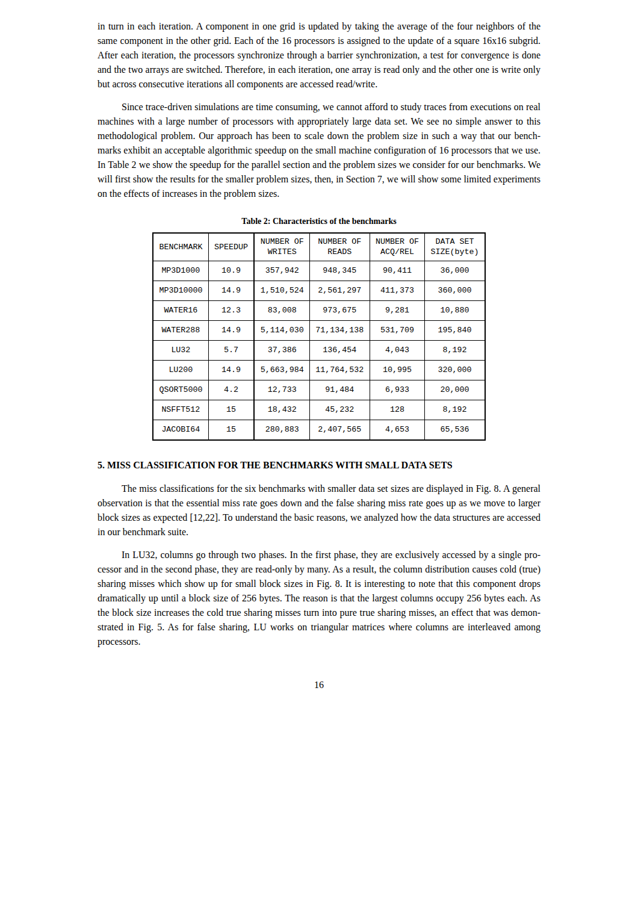in turn in each iteration. A component in one grid is updated by taking the average of the four neighbors of the same component in the other grid. Each of the 16 processors is assigned to the update of a square 16x16 subgrid. After each iteration, the processors synchronize through a barrier synchronization, a test for convergence is done and the two arrays are switched. Therefore, in each iteration, one array is read only and the other one is write only but across consecutive iterations all components are accessed read/write.
Since trace-driven simulations are time consuming, we cannot afford to study traces from executions on real machines with a large number of processors with appropriately large data set. We see no simple answer to this methodological problem. Our approach has been to scale down the problem size in such a way that our benchmarks exhibit an acceptable algorithmic speedup on the small machine configuration of 16 processors that we use. In Table 2 we show the speedup for the parallel section and the problem sizes we consider for our benchmarks. We will first show the results for the smaller problem sizes, then, in Section 7, we will show some limited experiments on the effects of increases in the problem sizes.
Table 2: Characteristics of the benchmarks
| BENCHMARK | SPEEDUP | NUMBER OF WRITES | NUMBER OF READS | NUMBER OF ACQ/REL | DATA SET SIZE(byte) |
| --- | --- | --- | --- | --- | --- |
| MP3D1000 | 10.9 | 357,942 | 948,345 | 90,411 | 36,000 |
| MP3D10000 | 14.9 | 1,510,524 | 2,561,297 | 411,373 | 360,000 |
| WATER16 | 12.3 | 83,008 | 973,675 | 9,281 | 10,880 |
| WATER288 | 14.9 | 5,114,030 | 71,134,138 | 531,709 | 195,840 |
| LU32 | 5.7 | 37,386 | 136,454 | 4,043 | 8,192 |
| LU200 | 14.9 | 5,663,984 | 11,764,532 | 10,995 | 320,000 |
| QSORT5000 | 4.2 | 12,733 | 91,484 | 6,933 | 20,000 |
| NSFFT512 | 15 | 18,432 | 45,232 | 128 | 8,192 |
| JACOBI64 | 15 | 280,883 | 2,407,565 | 4,653 | 65,536 |
5. Miss Classification for the Benchmarks with Small Data Sets
The miss classifications for the six benchmarks with smaller data set sizes are displayed in Fig. 8. A general observation is that the essential miss rate goes down and the false sharing miss rate goes up as we move to larger block sizes as expected [12,22]. To understand the basic reasons, we analyzed how the data structures are accessed in our benchmark suite.
In LU32, columns go through two phases. In the first phase, they are exclusively accessed by a single processor and in the second phase, they are read-only by many. As a result, the column distribution causes cold (true) sharing misses which show up for small block sizes in Fig. 8. It is interesting to note that this component drops dramatically up until a block size of 256 bytes. The reason is that the largest columns occupy 256 bytes each. As the block size increases the cold true sharing misses turn into pure true sharing misses, an effect that was demonstrated in Fig. 5. As for false sharing, LU works on triangular matrices where columns are interleaved among processors.
16